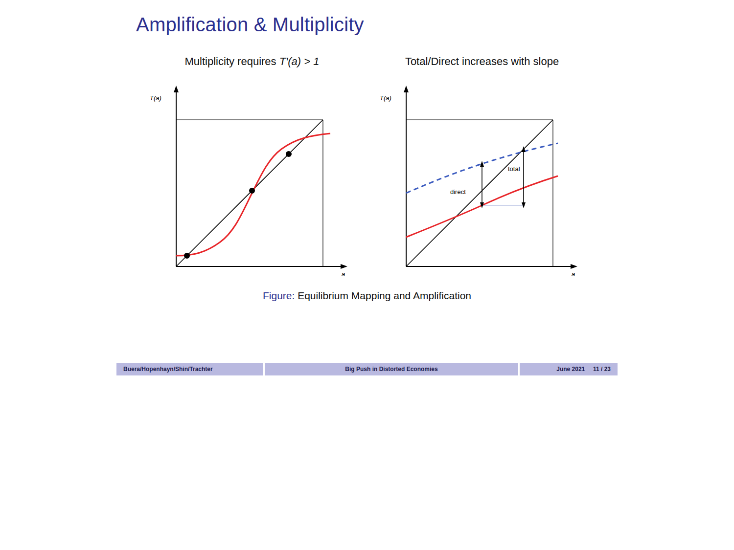Amplification & Multiplicity
Multiplicity requires T′(a) > 1
T(a) a
Total/Direct increases with slope
T(a) a direct total
Figure: Equilibrium Mapping and Amplification
Buera/Hopenhayn/Shin/Trachter
Big Push in Distorted Economies
June 2021 11 / 23